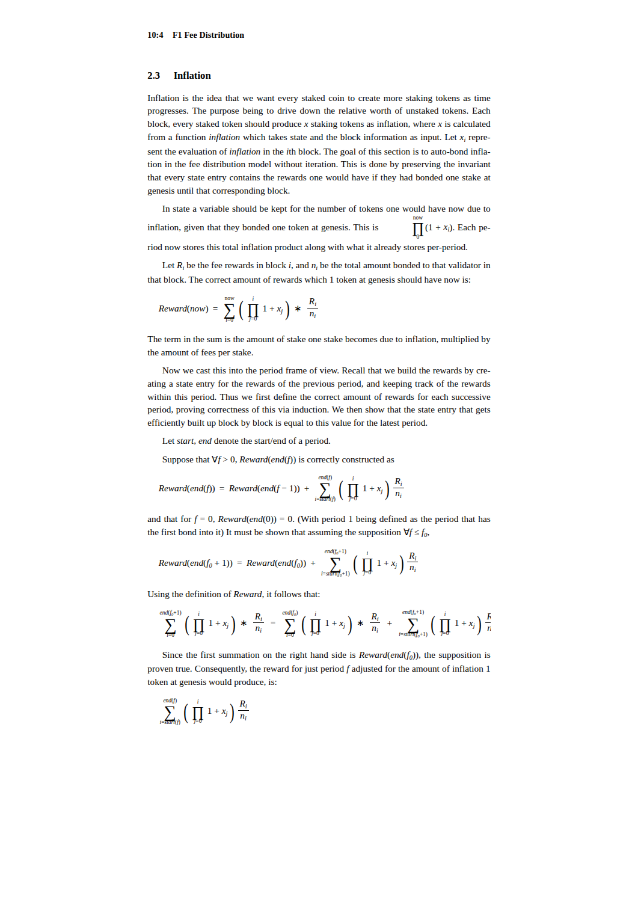10:4 F1 Fee Distribution
2.3 Inflation
Inflation is the idea that we want every staked coin to create more staking tokens as time progresses. The purpose being to drive down the relative worth of unstaked tokens. Each block, every staked token should produce x staking tokens as inflation, where x is calculated from a function inflation which takes state and the block information as input. Let xi represent the evaluation of inflation in the ith block. The goal of this section is to auto-bond inflation in the fee distribution model without iteration. This is done by preserving the invariant that every state entry contains the rewards one would have if they had bonded one stake at genesis until that corresponding block.
In state a variable should be kept for the number of tokens one would have now due to inflation, given that they bonded one token at genesis. This is now∏0(1 + xi). Each period now stores this total inflation product along with what it already stores per-period.
Let Ri be the fee rewards in block i, and ni be the total amount bonded to that validator in that block. The correct amount of rewards which 1 token at genesis should have now is:
Reward(now) = now∑i=0 ( i∏j=0 1 + xj ) ∗ Ri ni
The term in the sum is the amount of stake one stake becomes due to inflation, multiplied by the amount of fees per stake.
Now we cast this into the period frame of view. Recall that we build the rewards by creating a state entry for the rewards of the previous period, and keeping track of the rewards within this period. Thus we first define the correct amount of rewards for each successive period, proving correctness of this via induction. We then show that the state entry that gets efficiently built up block by block is equal to this value for the latest period.
Let start, end denote the start/end of a period.
Suppose that ∀f > 0, Reward(end(f)) is correctly constructed as
Reward(end(f)) = Reward(end(f − 1)) + end(f)∑i=start(f) ( i∏j=0 1 + xj ) Ri ni
and that for f = 0, Reward(end(0)) = 0. (With period 1 being defined as the period that has the first bond into it) It must be shown that assuming the supposition ∀f ≤ f0,
Reward(end(f0 + 1)) = Reward(end(f0)) + end(f0+1)∑i=start(f0+1) ( i∏j=0 1 + xj ) Ri ni
Using the definition of Reward, it follows that:
end(f0+1)∑i=0 ( i∏j=0 1 + xj ) ∗ Ri ni = end(f0)∑i=0 ( i∏j=0 1 + xj ) ∗ Ri ni + end(f0+1)∑i=start(f0+1) ( i∏j=0 1 + xj ) Ri ni
Since the first summation on the right hand side is Reward(end(f0)), the supposition is proven true. Consequently, the reward for just period f adjusted for the amount of inflation 1 token at genesis would produce, is:
end(f)∑i=start(f) ( i∏j=0 1 + xj ) Ri ni